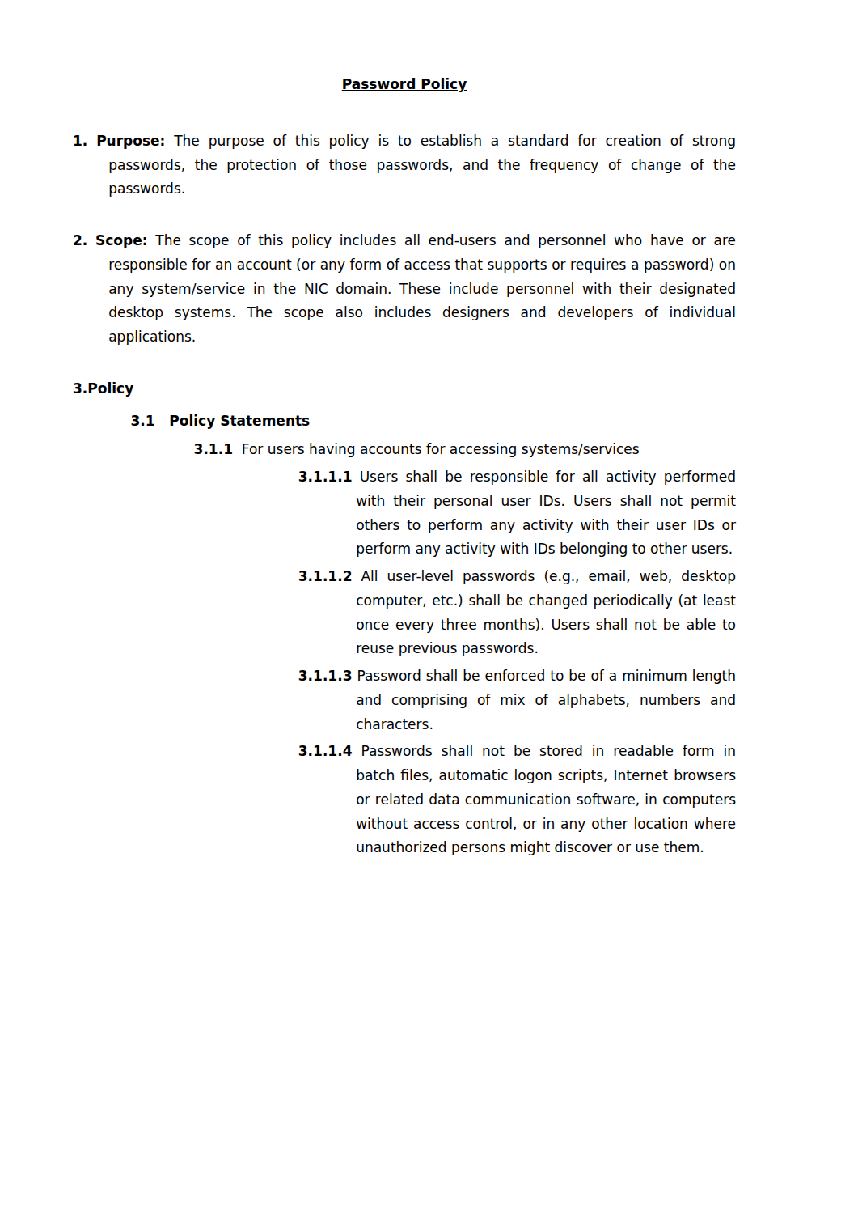Password Policy
1. Purpose: The purpose of this policy is to establish a standard for creation of strong passwords, the protection of those passwords, and the frequency of change of the passwords.
2. Scope: The scope of this policy includes all end-users and personnel who have or are responsible for an account (or any form of access that supports or requires a password) on any system/service in the NIC domain. These include personnel with their designated desktop systems. The scope also includes designers and developers of individual applications.
3. Policy
3.1 Policy Statements
3.1.1 For users having accounts for accessing systems/services
3.1.1.1 Users shall be responsible for all activity performed with their personal user IDs. Users shall not permit others to perform any activity with their user IDs or perform any activity with IDs belonging to other users.
3.1.1.2 All user-level passwords (e.g., email, web, desktop computer, etc.) shall be changed periodically (at least once every three months). Users shall not be able to reuse previous passwords.
3.1.1.3 Password shall be enforced to be of a minimum length and comprising of mix of alphabets, numbers and characters.
3.1.1.4 Passwords shall not be stored in readable form in batch files, automatic logon scripts, Internet browsers or related data communication software, in computers without access control, or in any other location where unauthorized persons might discover or use them.